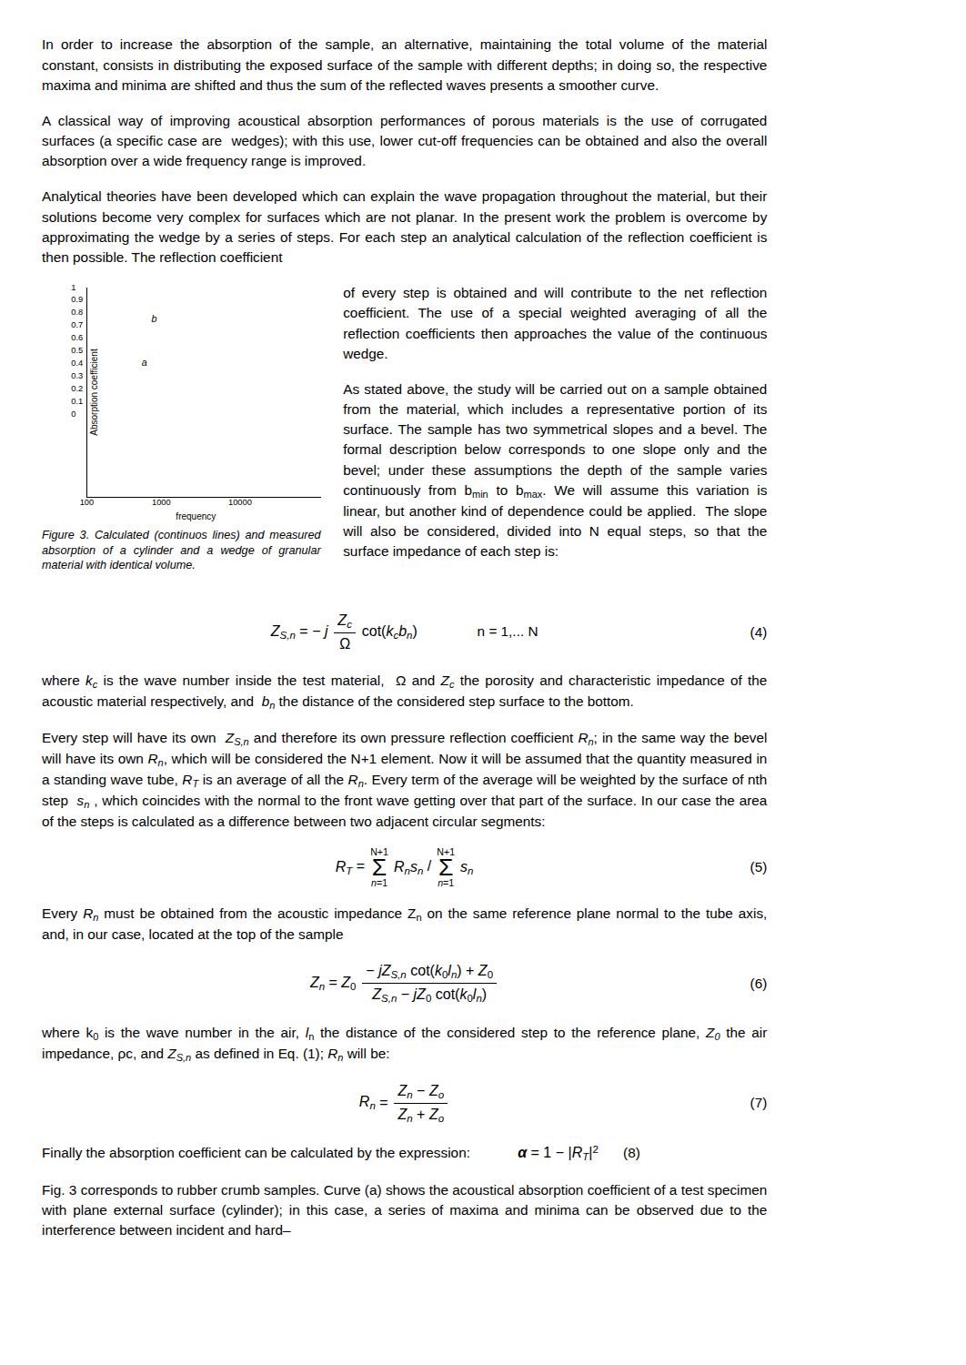In order to increase the absorption of the sample, an alternative, maintaining the total volume of the material constant, consists in distributing the exposed surface of the sample with different depths; in doing so, the respective maxima and minima are shifted and thus the sum of the reflected waves presents a smoother curve.
A classical way of improving acoustical absorption performances of porous materials is the use of corrugated surfaces (a specific case are wedges); with this use, lower cut-off frequencies can be obtained and also the overall absorption over a wide frequency range is improved.
Analytical theories have been developed which can explain the wave propagation throughout the material, but their solutions become very complex for surfaces which are not planar. In the present work the problem is overcome by approximating the wedge by a series of steps. For each step an analytical calculation of the reflection coefficient is then possible. The reflection coefficient
Absorption coefficient 1 0.9 0.8 0.7 0.6 0.5 0.4 0.3 0.2 0.1 0 100 1000 10000 b a
frequency
Figure 3. Calculated (continuos lines) and measured absorption of a cylinder and a wedge of granular material with identical volume.
of every step is obtained and will contribute to the net reflection coefficient. The use of a special weighted averaging of all the reflection coefficients then approaches the value of the continuous wedge.
As stated above, the study will be carried out on a sample obtained from the material, which includes a representative portion of its surface. The sample has two symmetrical slopes and a bevel. The formal description below corresponds to one slope only and the bevel; under these assumptions the depth of the sample varies continuously from bmin to bmax. We will assume this variation is linear, but another kind of dependence could be applied. The slope will also be considered, divided into N equal steps, so that the surface impedance of each step is:
ZS,n = − j Zc Ω cot(kcbn) n = 1,... N (4)
where kc is the wave number inside the test material, Ω and Zc the porosity and characteristic impedance of the acoustic material respectively, and bn the distance of the considered step surface to the bottom.
Every step will have its own ZS,n and therefore its own pressure reflection coefficient Rn; in the same way the bevel will have its own Rn, which will be considered the N+1 element. Now it will be assumed that the quantity measured in a standing wave tube, RT is an average of all the Rn. Every term of the average will be weighted by the surface of nth step sn , which coincides with the normal to the front wave getting over that part of the surface. In our case the area of the steps is calculated as a difference between two adjacent circular segments:
RT = N+1 Σn=1 Rnsn / N+1 Σn=1 sn (5)
Every Rn must be obtained from the acoustic impedance Zn on the same reference plane normal to the tube axis, and, in our case, located at the top of the sample
Zn = Z0 − jZS,n cot(k0ln) + Z0 ZS,n − jZ0 cot(k0ln) (6)
where k0 is the wave number in the air, ln the distance of the considered step to the reference plane, Z0 the air impedance, ρc, and ZS,n as defined in Eq. (1); Rn will be:
Rn = Zn − Zo Zn + Zo (7)
Finally the absorption coefficient can be calculated by the expression: α = 1 − |RT|2 (8)
Fig. 3 corresponds to rubber crumb samples. Curve (a) shows the acoustical absorption coefficient of a test specimen with plane external surface (cylinder); in this case, a series of maxima and minima can be observed due to the interference between incident and hard–